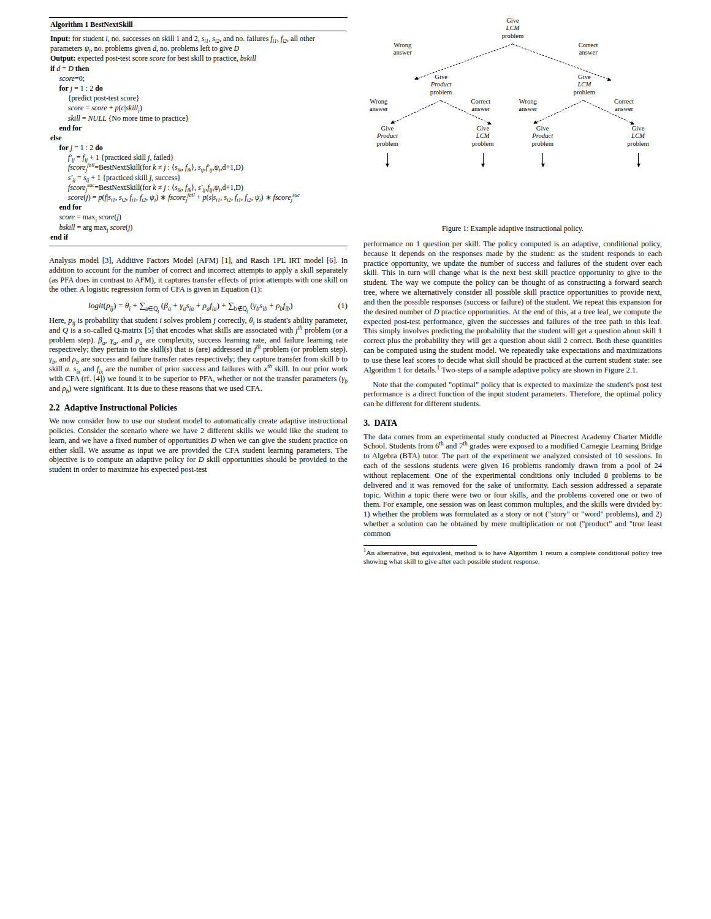Algorithm 1 BestNextSkill
Input: for student i, no. successes on skill 1 and 2, si1, si2, and no. failures fi1, fi2, all other parameters ψi, no. problems given d, no. problems left to give D Output: expected post-test score score for best skill to practice, bskill if d = D then score=0; for j = 1 : 2 do {predict post-test score} score = score + p(c|skillj) skill = NULL {No more time to practice} end for else for j = 1 : 2 do f′ij = fij + 1 {practiced skill j, failed} fscorejfail=BestNextSkill(for k ≠ j : ⟨sik, fik⟩, sij,f′ij,ψi,d+1,D) s′ij = sij + 1 {practiced skill j, success} fscorejsuc=BestNextSkill(for k ≠ j : ⟨sik, fik⟩, s′ij,fij,ψi,d+1,D) score(j) = p(f|si1, si2, fi1, fi2, ψi) ∗ fscorejfail + p(s|si1, si2, fi1, fi2, ψi) ∗ fscorejsuc end for score = maxj score(j) bskill = arg maxj score(j) end if
Analysis model [3], Additive Factors Model (AFM) [1], and Rasch 1PL IRT model [6]. In addition to account for the number of correct and incorrect attempts to apply a skill separately (as PFA does in contrast to AFM), it captures transfer effects of prior attempts with one skill on the other. A logistic regression form of CFA is given in Equation (1):
logit(pij) = θi + ∑a∈Qj (βa + γa sia + ρa fia) + ∑b∉Qj (γb sib + ρb fib)
(1)
Here, pij is probability that student i solves problem j correctly, θi is student's ability parameter, and Q is a so-called Q-matrix [5] that encodes what skills are associated with jth problem (or a problem step). βa, γa, and ρa are complexity, success learning rate, and failure learning rate respectively; they pertain to the skill(s) that is (are) addressed in jth problem (or problem step). γb, and ρb are success and failure transfer rates respectively; they capture transfer from skill b to skill a. six and fix are the number of prior success and failures with xth skill. In our prior work with CFA (rf. [4]) we found it to be superior to PFA, whether or not the transfer parameters (γb and ρb) were significant. It is due to these reasons that we used CFA.
2.2 Adaptive Instructional Policies
We now consider how to use our student model to automatically create adaptive instructional policies. Consider the scenario where we have 2 different skills we would like the student to learn, and we have a fixed number of opportunities D when we can give the student practice on either skill. We assume as input we are provided the CFA student learning parameters. The objective is to compute an adaptive policy for D skill opportunities should be provided to the student in order to maximize his expected post-test
Give
LCM
problem
Wrong
answer
Correct
answer
Give
Product
problem
Give
LCM
problem
Wrong
answer
Correct
answer
Wrong
answer
Correct
answer
Give
Product
problem
Give
LCM
problem
Give
Product
problem
Give
LCM
problem
Figure 1: Example adaptive instructional policy.
performance on 1 question per skill. The policy computed is an adaptive, conditional policy, because it depends on the responses made by the student: as the student responds to each practice opportunity, we update the number of success and failures of the student over each skill. This in turn will change what is the next best skill practice opportunity to give to the student. The way we compute the policy can be thought of as constructing a forward search tree, where we alternatively consider all possible skill practice opportunities to provide next, and then the possible responses (success or failure) of the student. We repeat this expansion for the desired number of D practice opportunities. At the end of this, at a tree leaf, we compute the expected post-test performance, given the successes and failures of the tree path to this leaf. This simply involves predicting the probability that the student will get a question about skill 1 correct plus the probability they will get a question about skill 2 correct. Both these quantities can be computed using the student model. We repeatedly take expectations and maximizations to use these leaf scores to decide what skill should be practiced at the current student state: see Algorithm 1 for details.1 Two-steps of a sample adaptive policy are shown in Figure 2.1.
Note that the computed "optimal" policy that is expected to maximize the student's post test performance is a direct function of the input student parameters. Therefore, the optimal policy can be different for different students.
3. DATA
The data comes from an experimental study conducted at Pinecrest Academy Charter Middle School. Students from 6th and 7th grades were exposed to a modified Carnegie Learning Bridge to Algebra (BTA) tutor. The part of the experiment we analyzed consisted of 10 sessions. In each of the sessions students were given 16 problems randomly drawn from a pool of 24 without replacement. One of the experimental conditions only included 8 problems to be delivered and it was removed for the sake of uniformity. Each session addressed a separate topic. Within a topic there were two or four skills, and the problems covered one or two of them. For example, one session was on least common multiples, and the skills were divided by: 1) whether the problem was formulated as a story or not ("story" or "word" problems), and 2) whether a solution can be obtained by mere multiplication or not ("product" and "true least common
1An alternative, but equivalent, method is to have Algorithm 1 return a complete conditional policy tree showing what skill to give after each possible student response.